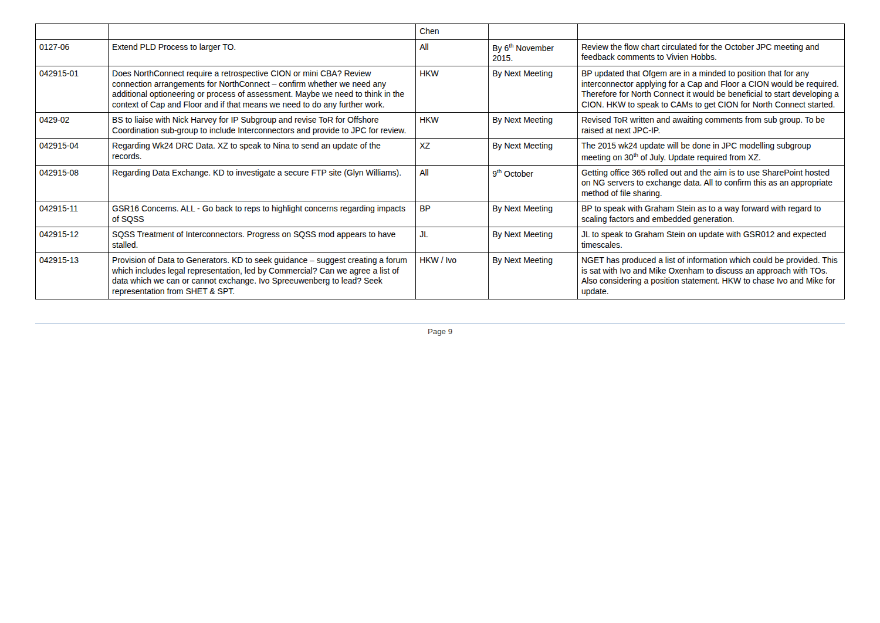| | | Chen | | |
| 0127-06 | Extend PLD Process to larger TO. | All | By 6 th November 2015. | Review the flow chart circulated for the October JPC meeting and feedback comments to Vivien Hobbs. |
| 042915-01 | Does NorthConnect require a retrospective CION or mini CBA? Review connection arrangements for NorthConnect – confirm whether we need any additional optioneering or process of assessment. Maybe we need to think in the context of Cap and Floor and if that means we need to do any further work. | HKW | By Next Meeting | BP updated that Ofgem are in a minded to position that for any interconnector applying for a Cap and Floor a CION would be required. Therefore for North Connect it would be beneficial to start developing a CION. HKW to speak to CAMs to get CION for North Connect started. |
| 0429-02 | BS to liaise with Nick Harvey for IP Subgroup and revise ToR for Offshore Coordination sub-group to include Interconnectors and provide to JPC for review. | HKW | By Next Meeting | Revised ToR written and awaiting comments from sub group. To be raised at next JPC-IP. |
| 042915-04 | Regarding Wk24 DRC Data. XZ to speak to Nina to send an update of the records. | XZ | By Next Meeting | The 2015 wk24 update will be done in JPC modelling subgroup meeting on 30 th of July. Update required from XZ. |
| 042915-08 | Regarding Data Exchange. KD to investigate a secure FTP site (Glyn Williams). | All | 9 th October | Getting office 365 rolled out and the aim is to use SharePoint hosted on NG servers to exchange data. All to confirm this as an appropriate method of file sharing. |
| 042915-11 | GSR16 Concerns. ALL - Go back to reps to highlight concerns regarding impacts of SQSS | BP | By Next Meeting | BP to speak with Graham Stein as to a way forward with regard to scaling factors and embedded generation. |
| 042915-12 | SQSS Treatment of Interconnectors. Progress on SQSS mod appears to have stalled. | JL | By Next Meeting | JL to speak to Graham Stein on update with GSR012 and expected timescales. |
| 042915-13 | Provision of Data to Generators. KD to seek guidance – suggest creating a forum which includes legal representation, led by Commercial? Can we agree a list of data which we can or cannot exchange. Ivo Spreeuwenberg to lead? Seek representation from SHET & SPT. | HKW / Ivo | By Next Meeting | NGET has produced a list of information which could be provided. This is sat with Ivo and Mike Oxenham to discuss an approach with TOs. Also considering a position statement. HKW to chase Ivo and Mike for update. |
Page 9